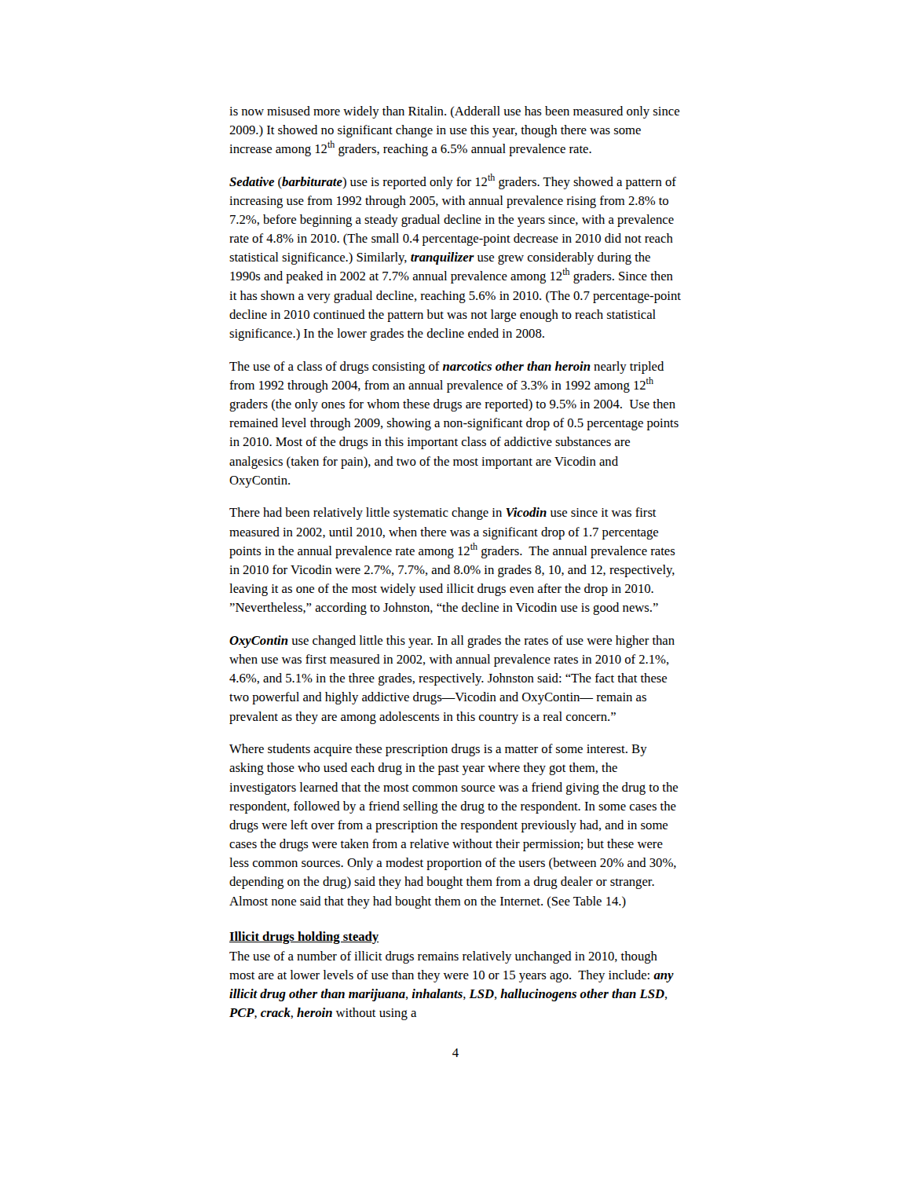is now misused more widely than Ritalin. (Adderall use has been measured only since 2009.) It showed no significant change in use this year, though there was some increase among 12th graders, reaching a 6.5% annual prevalence rate.
Sedative (barbiturate) use is reported only for 12th graders. They showed a pattern of increasing use from 1992 through 2005, with annual prevalence rising from 2.8% to 7.2%, before beginning a steady gradual decline in the years since, with a prevalence rate of 4.8% in 2010. (The small 0.4 percentage-point decrease in 2010 did not reach statistical significance.) Similarly, tranquilizer use grew considerably during the 1990s and peaked in 2002 at 7.7% annual prevalence among 12th graders. Since then it has shown a very gradual decline, reaching 5.6% in 2010. (The 0.7 percentage-point decline in 2010 continued the pattern but was not large enough to reach statistical significance.) In the lower grades the decline ended in 2008.
The use of a class of drugs consisting of narcotics other than heroin nearly tripled from 1992 through 2004, from an annual prevalence of 3.3% in 1992 among 12th graders (the only ones for whom these drugs are reported) to 9.5% in 2004. Use then remained level through 2009, showing a non-significant drop of 0.5 percentage points in 2010. Most of the drugs in this important class of addictive substances are analgesics (taken for pain), and two of the most important are Vicodin and OxyContin.
There had been relatively little systematic change in Vicodin use since it was first measured in 2002, until 2010, when there was a significant drop of 1.7 percentage points in the annual prevalence rate among 12th graders. The annual prevalence rates in 2010 for Vicodin were 2.7%, 7.7%, and 8.0% in grades 8, 10, and 12, respectively, leaving it as one of the most widely used illicit drugs even after the drop in 2010. ”Nevertheless,” according to Johnston, “the decline in Vicodin use is good news.”
OxyContin use changed little this year. In all grades the rates of use were higher than when use was first measured in 2002, with annual prevalence rates in 2010 of 2.1%, 4.6%, and 5.1% in the three grades, respectively. Johnston said: “The fact that these two powerful and highly addictive drugs—Vicodin and OxyContin— remain as prevalent as they are among adolescents in this country is a real concern.”
Where students acquire these prescription drugs is a matter of some interest. By asking those who used each drug in the past year where they got them, the investigators learned that the most common source was a friend giving the drug to the respondent, followed by a friend selling the drug to the respondent. In some cases the drugs were left over from a prescription the respondent previously had, and in some cases the drugs were taken from a relative without their permission; but these were less common sources. Only a modest proportion of the users (between 20% and 30%, depending on the drug) said they had bought them from a drug dealer or stranger. Almost none said that they had bought them on the Internet. (See Table 14.)
Illicit drugs holding steady
The use of a number of illicit drugs remains relatively unchanged in 2010, though most are at lower levels of use than they were 10 or 15 years ago. They include: any illicit drug other than marijuana, inhalants, LSD, hallucinogens other than LSD, PCP, crack, heroin without using a
4